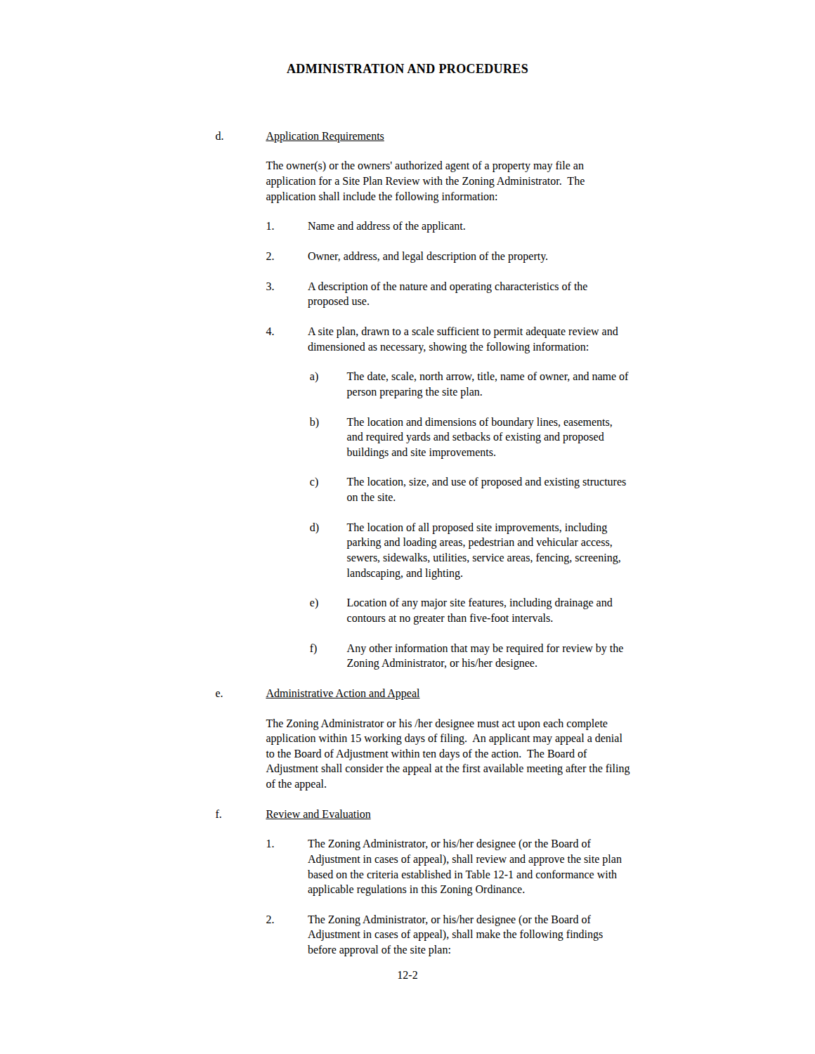ADMINISTRATION AND PROCEDURES
d.
Application Requirements
The owner(s) or the owners' authorized agent of a property may file an application for a Site Plan Review with the Zoning Administrator. The application shall include the following information:
1.
Name and address of the applicant.
2.
Owner, address, and legal description of the property.
3.
A description of the nature and operating characteristics of the proposed use.
4.
A site plan, drawn to a scale sufficient to permit adequate review and dimensioned as necessary, showing the following information:
a)
The date, scale, north arrow, title, name of owner, and name of person preparing the site plan.
b)
The location and dimensions of boundary lines, easements, and required yards and setbacks of existing and proposed buildings and site improvements.
c)
The location, size, and use of proposed and existing structures on the site.
d)
The location of all proposed site improvements, including parking and loading areas, pedestrian and vehicular access, sewers, sidewalks, utilities, service areas, fencing, screening, landscaping, and lighting.
e)
Location of any major site features, including drainage and contours at no greater than five-foot intervals.
f)
Any other information that may be required for review by the Zoning Administrator, or his/her designee.
e.
Administrative Action and Appeal
The Zoning Administrator or his /her designee must act upon each complete application within 15 working days of filing. An applicant may appeal a denial to the Board of Adjustment within ten days of the action. The Board of Adjustment shall consider the appeal at the first available meeting after the filing of the appeal.
f.
Review and Evaluation
1.
The Zoning Administrator, or his/her designee (or the Board of Adjustment in cases of appeal), shall review and approve the site plan based on the criteria established in Table 12-1 and conformance with applicable regulations in this Zoning Ordinance.
2.
The Zoning Administrator, or his/her designee (or the Board of Adjustment in cases of appeal), shall make the following findings before approval of the site plan:
12-2